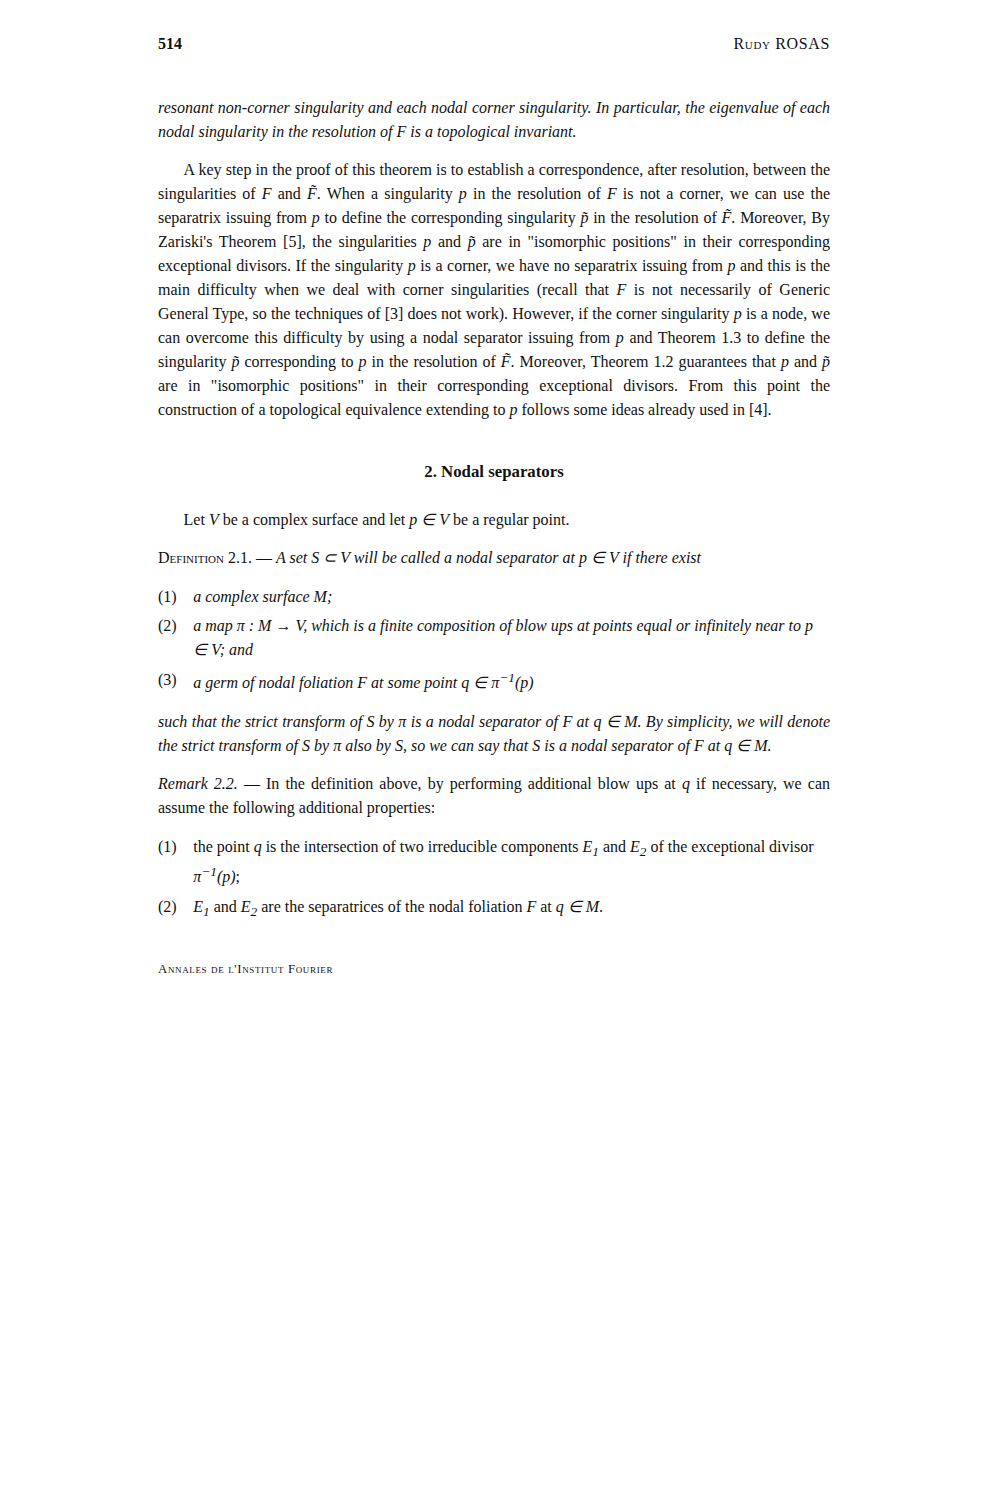514 Rudy ROSAS
resonant non-corner singularity and each nodal corner singularity. In particular, the eigenvalue of each nodal singularity in the resolution of F is a topological invariant.
A key step in the proof of this theorem is to establish a correspondence, after resolution, between the singularities of F and F̃. When a singularity p in the resolution of F is not a corner, we can use the separatrix issuing from p to define the corresponding singularity p̃ in the resolution of F̃. Moreover, By Zariski's Theorem [5], the singularities p and p̃ are in "isomorphic positions" in their corresponding exceptional divisors. If the singularity p is a corner, we have no separatrix issuing from p and this is the main difficulty when we deal with corner singularities (recall that F is not necessarily of Generic General Type, so the techniques of [3] does not work). However, if the corner singularity p is a node, we can overcome this difficulty by using a nodal separator issuing from p and Theorem 1.3 to define the singularity p̃ corresponding to p in the resolution of F̃. Moreover, Theorem 1.2 guarantees that p and p̃ are in "isomorphic positions" in their corresponding exceptional divisors. From this point the construction of a topological equivalence extending to p follows some ideas already used in [4].
2. Nodal separators
Let V be a complex surface and let p ∈ V be a regular point.
Definition 2.1. — A set S ⊂ V will be called a nodal separator at p ∈ V if there exist
a complex surface M;
a map π : M → V, which is a finite composition of blow ups at points equal or infinitely near to p ∈ V; and
a germ of nodal foliation F at some point q ∈ π−1(p)
such that the strict transform of S by π is a nodal separator of F at q ∈ M. By simplicity, we will denote the strict transform of S by π also by S, so we can say that S is a nodal separator of F at q ∈ M.
Remark 2.2. — In the definition above, by performing additional blow ups at q if necessary, we can assume the following additional properties:
the point q is the intersection of two irreducible components E1 and E2 of the exceptional divisor π−1(p);
E1 and E2 are the separatrices of the nodal foliation F at q ∈ M.
Annales de l'Institut Fourier